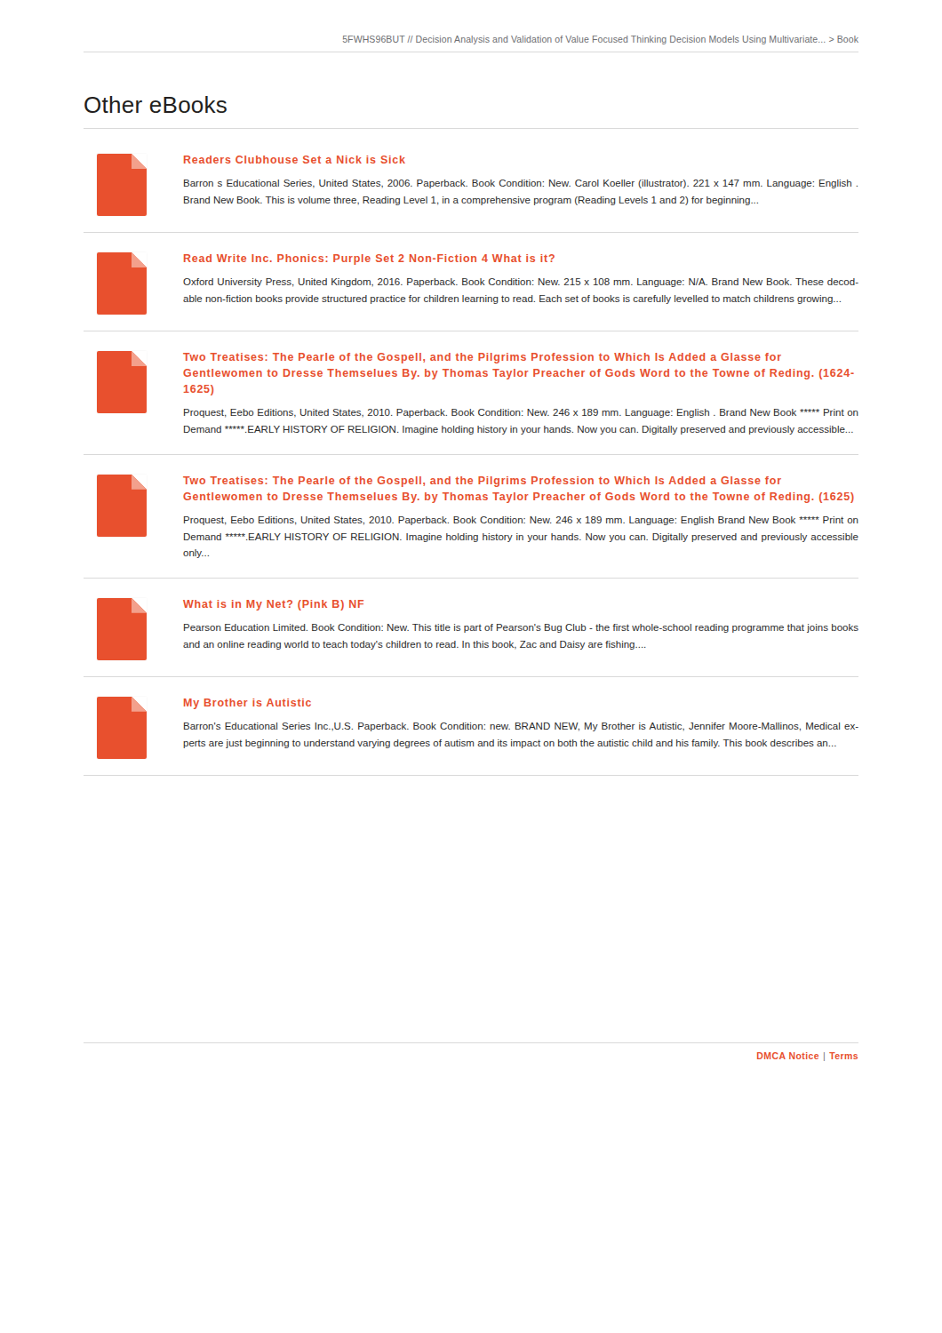5FWHS96BUT // Decision Analysis and Validation of Value Focused Thinking Decision Models Using Multivariate... > Book
Other eBooks
PDF
Readers Clubhouse Set a Nick is Sick
Barron s Educational Series, United States, 2006. Paperback. Book Condition: New. Carol Koeller (illustrator). 221 x 147 mm. Language: English . Brand New Book. This is volume three, Reading Level 1, in a comprehensive program (Reading Levels 1 and 2) for beginning...
PDF
Read Write Inc. Phonics: Purple Set 2 Non-Fiction 4 What is it?
Oxford University Press, United Kingdom, 2016. Paperback. Book Condition: New. 215 x 108 mm. Language: N/A. Brand New Book. These decodable non-fiction books provide structured practice for children learning to read. Each set of books is carefully levelled to match childrens growing...
PDF
Two Treatises: The Pearle of the Gospell, and the Pilgrims Profession to Which Is Added a Glasse for Gentlewomen to Dresse Themselues By. by Thomas Taylor Preacher of Gods Word to the Towne of Reding. (1624-1625)
Proquest, Eebo Editions, United States, 2010. Paperback. Book Condition: New. 246 x 189 mm. Language: English . Brand New Book ***** Print on Demand *****.EARLY HISTORY OF RELIGION. Imagine holding history in your hands. Now you can. Digitally preserved and previously accessible...
PDF
Two Treatises: The Pearle of the Gospell, and the Pilgrims Profession to Which Is Added a Glasse for Gentlewomen to Dresse Themselues By. by Thomas Taylor Preacher of Gods Word to the Towne of Reding. (1625)
Proquest, Eebo Editions, United States, 2010. Paperback. Book Condition: New. 246 x 189 mm. Language: English Brand New Book ***** Print on Demand *****.EARLY HISTORY OF RELIGION. Imagine holding history in your hands. Now you can. Digitally preserved and previously accessible only...
PDF
What is in My Net? (Pink B) NF
Pearson Education Limited. Book Condition: New. This title is part of Pearson's Bug Club - the first whole-school reading programme that joins books and an online reading world to teach today's children to read. In this book, Zac and Daisy are fishing....
PDF
My Brother is Autistic
Barron's Educational Series Inc.,U.S. Paperback. Book Condition: new. BRAND NEW, My Brother is Autistic, Jennifer Moore-Mallinos, Medical experts are just beginning to understand varying degrees of autism and its impact on both the autistic child and his family. This book describes an...
DMCA Notice|Terms